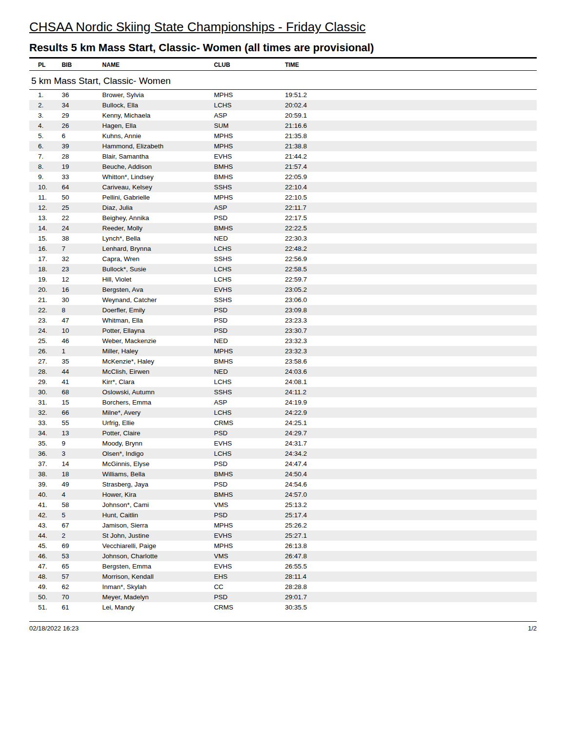CHSAA Nordic Skiing State Championships - Friday Classic
Results 5 km Mass Start, Classic- Women (all times are provisional)
| PL | BIB | NAME | CLUB | TIME | |
| --- | --- | --- | --- | --- | --- |
| 5 km Mass Start, Classic- Women |
| 1. | 36 | Brower, Sylvia | MPHS | 19:51.2 | |
| 2. | 34 | Bullock, Ella | LCHS | 20:02.4 | |
| 3. | 29 | Kenny, Michaela | ASP | 20:59.1 | |
| 4. | 26 | Hagen, Ella | SUM | 21:16.6 | |
| 5. | 6 | Kuhns, Annie | MPHS | 21:35.8 | |
| 6. | 39 | Hammond, Elizabeth | MPHS | 21:38.8 | |
| 7. | 28 | Blair, Samantha | EVHS | 21:44.2 | |
| 8. | 19 | Beuche, Addison | BMHS | 21:57.4 | |
| 9. | 33 | Whitton*, Lindsey | BMHS | 22:05.9 | |
| 10. | 64 | Cariveau, Kelsey | SSHS | 22:10.4 | |
| 11. | 50 | Pellini, Gabrielle | MPHS | 22:10.5 | |
| 12. | 25 | Diaz, Julia | ASP | 22:11.7 | |
| 13. | 22 | Beighey, Annika | PSD | 22:17.5 | |
| 14. | 24 | Reeder, Molly | BMHS | 22:22.5 | |
| 15. | 38 | Lynch*, Bella | NED | 22:30.3 | |
| 16. | 7 | Lenhard, Brynna | LCHS | 22:48.2 | |
| 17. | 32 | Capra, Wren | SSHS | 22:56.9 | |
| 18. | 23 | Bullock*, Susie | LCHS | 22:58.5 | |
| 19. | 12 | Hill, Violet | LCHS | 22:59.7 | |
| 20. | 16 | Bergsten, Ava | EVHS | 23:05.2 | |
| 21. | 30 | Weynand, Catcher | SSHS | 23:06.0 | |
| 22. | 8 | Doerfler, Emily | PSD | 23:09.8 | |
| 23. | 47 | Whitman, Ella | PSD | 23:23.3 | |
| 24. | 10 | Potter, Ellayna | PSD | 23:30.7 | |
| 25. | 46 | Weber, Mackenzie | NED | 23:32.3 | |
| 26. | 1 | Miller, Haley | MPHS | 23:32.3 | |
| 27. | 35 | McKenzie*, Haley | BMHS | 23:58.6 | |
| 28. | 44 | McClish, Eirwen | NED | 24:03.6 | |
| 29. | 41 | Kirr*, Clara | LCHS | 24:08.1 | |
| 30. | 68 | Oslowski, Autumn | SSHS | 24:11.2 | |
| 31. | 15 | Borchers, Emma | ASP | 24:19.9 | |
| 32. | 66 | Milne*, Avery | LCHS | 24:22.9 | |
| 33. | 55 | Urfrig, Ellie | CRMS | 24:25.1 | |
| 34. | 13 | Potter, Claire | PSD | 24:29.7 | |
| 35. | 9 | Moody, Brynn | EVHS | 24:31.7 | |
| 36. | 3 | Olsen*, Indigo | LCHS | 24:34.2 | |
| 37. | 14 | McGinnis, Elyse | PSD | 24:47.4 | |
| 38. | 18 | Williams, Bella | BMHS | 24:50.4 | |
| 39. | 49 | Strasberg, Jaya | PSD | 24:54.6 | |
| 40. | 4 | Hower, Kira | BMHS | 24:57.0 | |
| 41. | 58 | Johnson*, Cami | VMS | 25:13.2 | |
| 42. | 5 | Hunt, Caitlin | PSD | 25:17.4 | |
| 43. | 67 | Jamison, Sierra | MPHS | 25:26.2 | |
| 44. | 2 | St John, Justine | EVHS | 25:27.1 | |
| 45. | 69 | Vecchiarelli, Paige | MPHS | 26:13.8 | |
| 46. | 53 | Johnson, Charlotte | VMS | 26:47.8 | |
| 47. | 65 | Bergsten, Emma | EVHS | 26:55.5 | |
| 48. | 57 | Morrison, Kendall | EHS | 28:11.4 | |
| 49. | 62 | Inman*, Skylah | CC | 28:28.8 | |
| 50. | 70 | Meyer, Madelyn | PSD | 29:01.7 | |
| 51. | 61 | Lei, Mandy | CRMS | 30:35.5 | |
02/18/2022 16:23 1/2